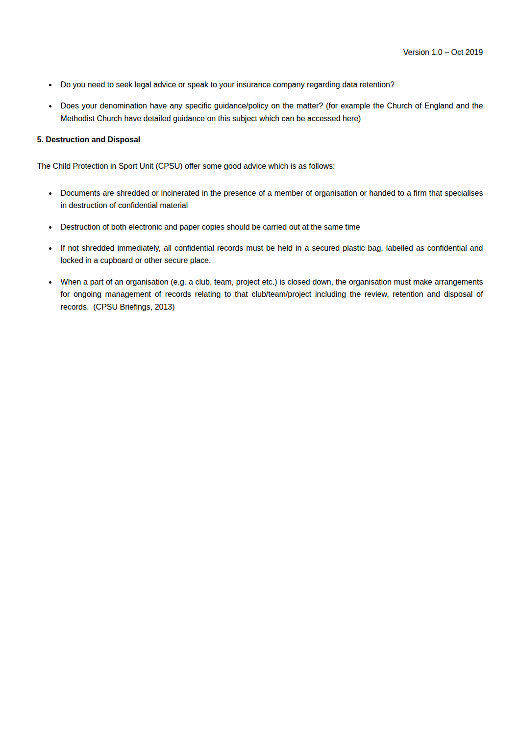Version 1.0 – Oct 2019
Do you need to seek legal advice or speak to your insurance company regarding data retention?
Does your denomination have any specific guidance/policy on the matter? (for example the Church of England and the Methodist Church have detailed guidance on this subject which can be accessed here)
5. Destruction and Disposal
The Child Protection in Sport Unit (CPSU) offer some good advice which is as follows:
Documents are shredded or incinerated in the presence of a member of organisation or handed to a firm that specialises in destruction of confidential material
Destruction of both electronic and paper copies should be carried out at the same time
If not shredded immediately, all confidential records must be held in a secured plastic bag, labelled as confidential and locked in a cupboard or other secure place.
When a part of an organisation (e.g. a club, team, project etc.) is closed down, the organisation must make arrangements for ongoing management of records relating to that club/team/project including the review, retention and disposal of records. (CPSU Briefings, 2013)